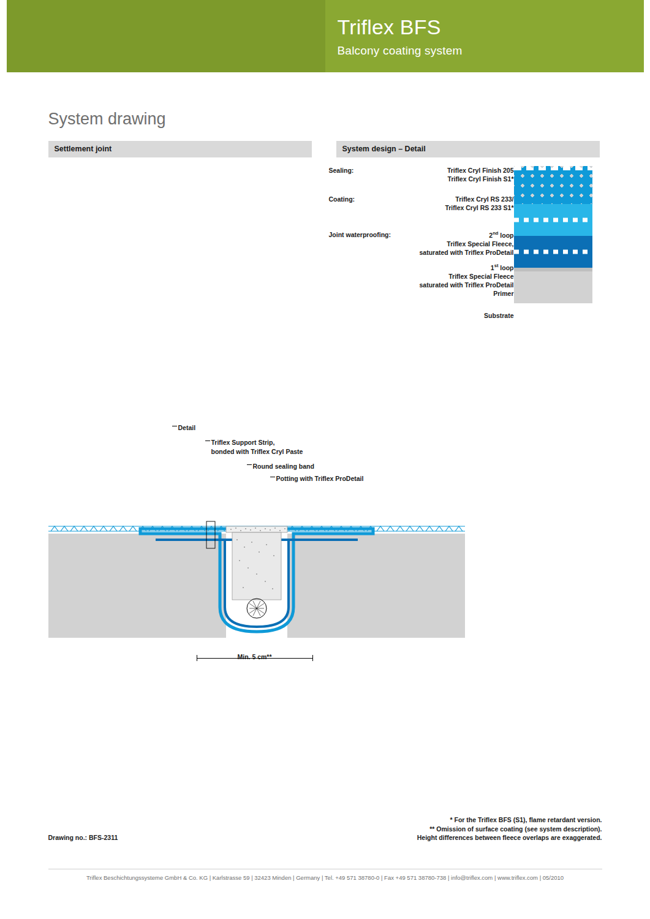Triflex BFS
Balcony coating system
System drawing
Settlement joint
System design – Detail
| Sealing: | Triflex Cryl Finish 205 Triflex Cryl Finish S1* | |
| Coating: | Triflex Cryl RS 233/ Triflex Cryl RS 233 S1* | |
| Joint waterproofing: | 2 nd loop Triflex Special Fleece, saturated with Triflex ProDetail | |
| | 1 st loop Triflex Special Fleece saturated with Triflex ProDetail | |
| | Primer | |
| | Substrate | |
Detail
Triflex Support Strip,
bonded with Triflex Cryl Paste
Round sealing band
Potting with Triflex ProDetail
Min. 5 cm**
* For the Triflex BFS (S1), flame retardant version.
** Omission of surface coating (see system description).
Height differences between fleece overlaps are exaggerated.
Drawing no.: BFS-2311
Triflex Beschichtungssysteme GmbH & Co. KG | Karlstrasse 59 | 32423 Minden | Germany | Tel. +49 571 38780-0 | Fax +49 571 38780-738 | info@triflex.com | www.triflex.com | 05/2010